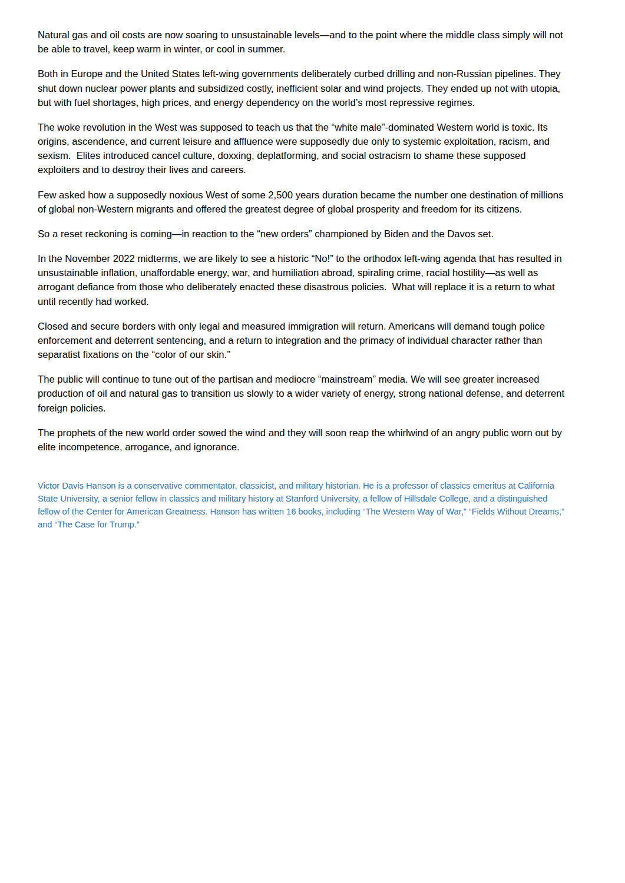Natural gas and oil costs are now soaring to unsustainable levels—and to the point where the middle class simply will not be able to travel, keep warm in winter, or cool in summer.
Both in Europe and the United States left-wing governments deliberately curbed drilling and non-Russian pipelines. They shut down nuclear power plants and subsidized costly, inefficient solar and wind projects. They ended up not with utopia, but with fuel shortages, high prices, and energy dependency on the world’s most repressive regimes.
The woke revolution in the West was supposed to teach us that the “white male”-dominated Western world is toxic. Its origins, ascendence, and current leisure and affluence were supposedly due only to systemic exploitation, racism, and sexism. Elites introduced cancel culture, doxxing, deplatforming, and social ostracism to shame these supposed exploiters and to destroy their lives and careers.
Few asked how a supposedly noxious West of some 2,500 years duration became the number one destination of millions of global non-Western migrants and offered the greatest degree of global prosperity and freedom for its citizens.
So a reset reckoning is coming—in reaction to the “new orders” championed by Biden and the Davos set.
In the November 2022 midterms, we are likely to see a historic “No!” to the orthodox left-wing agenda that has resulted in unsustainable inflation, unaffordable energy, war, and humiliation abroad, spiraling crime, racial hostility—as well as arrogant defiance from those who deliberately enacted these disastrous policies. What will replace it is a return to what until recently had worked.
Closed and secure borders with only legal and measured immigration will return. Americans will demand tough police enforcement and deterrent sentencing, and a return to integration and the primacy of individual character rather than separatist fixations on the “color of our skin.”
The public will continue to tune out of the partisan and mediocre “mainstream” media. We will see greater increased production of oil and natural gas to transition us slowly to a wider variety of energy, strong national defense, and deterrent foreign policies.
The prophets of the new world order sowed the wind and they will soon reap the whirlwind of an angry public worn out by elite incompetence, arrogance, and ignorance.
Victor Davis Hanson is a conservative commentator, classicist, and military historian. He is a professor of classics emeritus at California State University, a senior fellow in classics and military history at Stanford University, a fellow of Hillsdale College, and a distinguished fellow of the Center for American Greatness. Hanson has written 16 books, including “The Western Way of War,” “Fields Without Dreams,” and “The Case for Trump.”